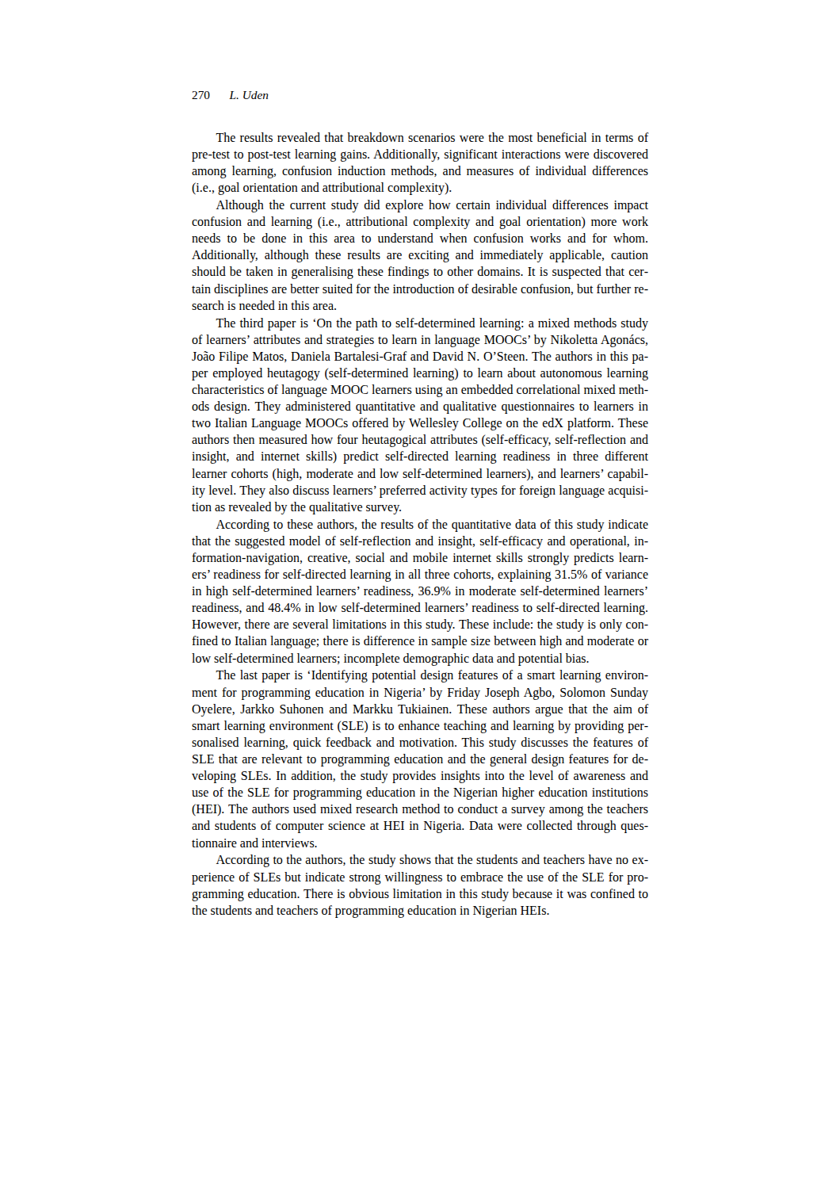270 L. Uden
The results revealed that breakdown scenarios were the most beneficial in terms of pre-test to post-test learning gains. Additionally, significant interactions were discovered among learning, confusion induction methods, and measures of individual differences (i.e., goal orientation and attributional complexity).
Although the current study did explore how certain individual differences impact confusion and learning (i.e., attributional complexity and goal orientation) more work needs to be done in this area to understand when confusion works and for whom. Additionally, although these results are exciting and immediately applicable, caution should be taken in generalising these findings to other domains. It is suspected that certain disciplines are better suited for the introduction of desirable confusion, but further research is needed in this area.
The third paper is ‘On the path to self-determined learning: a mixed methods study of learners’ attributes and strategies to learn in language MOOCs’ by Nikoletta Agonács, João Filipe Matos, Daniela Bartalesi-Graf and David N. O’Steen. The authors in this paper employed heutagogy (self-determined learning) to learn about autonomous learning characteristics of language MOOC learners using an embedded correlational mixed methods design. They administered quantitative and qualitative questionnaires to learners in two Italian Language MOOCs offered by Wellesley College on the edX platform. These authors then measured how four heutagogical attributes (self-efficacy, self-reflection and insight, and internet skills) predict self-directed learning readiness in three different learner cohorts (high, moderate and low self-determined learners), and learners’ capability level. They also discuss learners’ preferred activity types for foreign language acquisition as revealed by the qualitative survey.
According to these authors, the results of the quantitative data of this study indicate that the suggested model of self-reflection and insight, self-efficacy and operational, information-navigation, creative, social and mobile internet skills strongly predicts learners’ readiness for self-directed learning in all three cohorts, explaining 31.5% of variance in high self-determined learners’ readiness, 36.9% in moderate self-determined learners’ readiness, and 48.4% in low self-determined learners’ readiness to self-directed learning. However, there are several limitations in this study. These include: the study is only confined to Italian language; there is difference in sample size between high and moderate or low self-determined learners; incomplete demographic data and potential bias.
The last paper is ‘Identifying potential design features of a smart learning environment for programming education in Nigeria’ by Friday Joseph Agbo, Solomon Sunday Oyelere, Jarkko Suhonen and Markku Tukiainen. These authors argue that the aim of smart learning environment (SLE) is to enhance teaching and learning by providing personalised learning, quick feedback and motivation. This study discusses the features of SLE that are relevant to programming education and the general design features for developing SLEs. In addition, the study provides insights into the level of awareness and use of the SLE for programming education in the Nigerian higher education institutions (HEI). The authors used mixed research method to conduct a survey among the teachers and students of computer science at HEI in Nigeria. Data were collected through questionnaire and interviews.
According to the authors, the study shows that the students and teachers have no experience of SLEs but indicate strong willingness to embrace the use of the SLE for programming education. There is obvious limitation in this study because it was confined to the students and teachers of programming education in Nigerian HEIs.